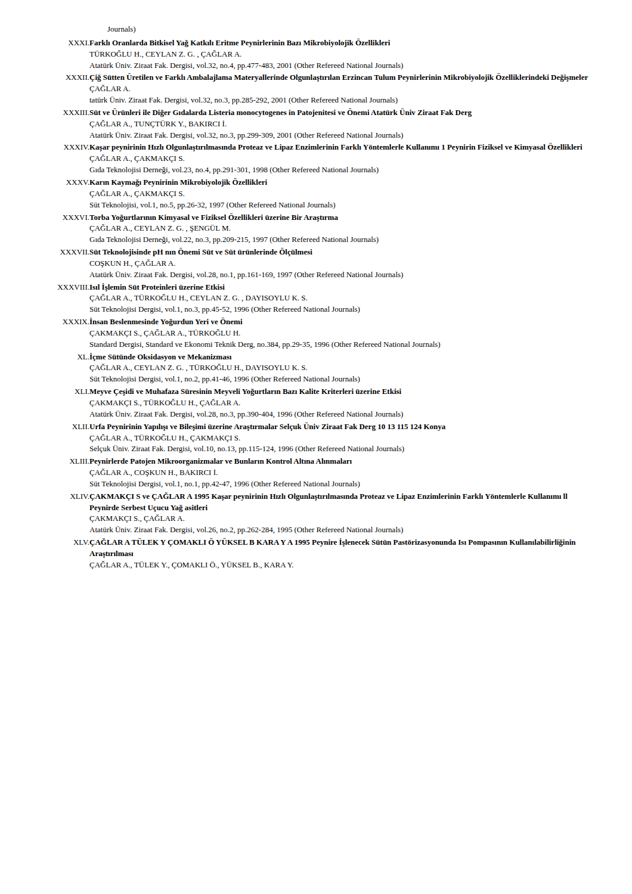Journals)
| XXXI. | Farklı Oranlarda Bitkisel Yağ Katkılı Eritme Peynirlerinin Bazı Mikrobiyolojik Özellikleri TÜRKOĞLU H., CEYLAN Z. G. , ÇAĞLAR A. Atatürk Üniv. Ziraat Fak. Dergisi, vol.32, no.4, pp.477-483, 2001 (Other Refereed National Journals) |
| XXXII. | Çiğ Sütten Üretilen ve Farklı Ambalajlama Materyallerinde Olgunlaştırılan Erzincan Tulum Peynirlerinin Mikrobiyolojik Özelliklerindeki Değişmeler ÇAĞLAR A. tatürk Üniv. Ziraat Fak. Dergisi, vol.32, no.3, pp.285-292, 2001 (Other Refereed National Journals) |
| XXXIII. | Süt ve Ürünleri ile Diğer Gıdalarda Listeria monocytogenes in Patojenitesi ve Önemi Atatürk Üniv Ziraat Fak Derg ÇAĞLAR A., TUNÇTÜRK Y., BAKIRCI İ. Atatürk Üniv. Ziraat Fak. Dergisi, vol.32, no.3, pp.299-309, 2001 (Other Refereed National Journals) |
| XXXIV. | Kaşar peynirinin Hızlı Olgunlaştırılmasında Proteaz ve Lipaz Enzimlerinin Farklı Yöntemlerle Kullanımı 1 Peynirin Fiziksel ve Kimyasal Özellikleri ÇAĞLAR A., ÇAKMAKÇI S. Gıda Teknolojisi Derneği, vol.23, no.4, pp.291-301, 1998 (Other Refereed National Journals) |
| XXXV. | Karın Kaymağı Peynirinin Mikrobiyolojik Özellikleri ÇAĞLAR A., ÇAKMAKÇI S. Süt Teknolojisi, vol.1, no.5, pp.26-32, 1997 (Other Refereed National Journals) |
| XXXVI. | Torba Yoğurtlarının Kimyasal ve Fiziksel Özellikleri üzerine Bir Araştırma ÇAĞLAR A., CEYLAN Z. G. , ŞENGÜL M. Gıda Teknolojisi Derneği, vol.22, no.3, pp.209-215, 1997 (Other Refereed National Journals) |
| XXXVII. | Süt Teknolojisinde pH nın Önemi Süt ve Süt ürünlerinde Ölçülmesi COŞKUN H., ÇAĞLAR A. Atatürk Üniv. Ziraat Fak. Dergisi, vol.28, no.1, pp.161-169, 1997 (Other Refereed National Journals) |
| XXXVIII. | Isıl İşlemin Süt Proteinleri üzerine Etkisi ÇAĞLAR A., TÜRKOĞLU H., CEYLAN Z. G. , DAYISOYLU K. S. Süt Teknolojisi Dergisi, vol.1, no.3, pp.45-52, 1996 (Other Refereed National Journals) |
| XXXIX. | İnsan Beslenmesinde Yoğurdun Yeri ve Önemi ÇAKMAKÇI S., ÇAĞLAR A., TÜRKOĞLU H. Standard Dergisi, Standard ve Ekonomi Teknik Derg, no.384, pp.29-35, 1996 (Other Refereed National Journals) |
| XL. | İçme Sütünde Oksidasyon ve Mekanizması ÇAĞLAR A., CEYLAN Z. G. , TÜRKOĞLU H., DAYISOYLU K. S. Süt Teknolojisi Dergisi, vol.1, no.2, pp.41-46, 1996 (Other Refereed National Journals) |
| XLI. | Meyve Çeşidi ve Muhafaza Süresinin Meyveli Yoğurtların Bazı Kalite Kriterleri üzerine Etkisi ÇAKMAKÇI S., TÜRKOĞLU H., ÇAĞLAR A. Atatürk Üniv. Ziraat Fak. Dergisi, vol.28, no.3, pp.390-404, 1996 (Other Refereed National Journals) |
| XLII. | Urfa Peynirinin Yapılışı ve Bileşimi üzerine Araştırmalar Selçuk Üniv Ziraat Fak Derg 10 13 115 124 Konya ÇAĞLAR A., TÜRKOĞLU H., ÇAKMAKÇI S. Selçuk Üniv. Ziraat Fak. Dergisi, vol.10, no.13, pp.115-124, 1996 (Other Refereed National Journals) |
| XLIII. | Peynirlerde Patojen Mikroorganizmalar ve Bunların Kontrol Altına Alınmaları ÇAĞLAR A., COŞKUN H., BAKIRCI İ. Süt Teknolojisi Dergisi, vol.1, no.1, pp.42-47, 1996 (Other Refereed National Journals) |
| XLIV. | ÇAKMAKÇI S ve ÇAĞLAR A 1995 Kaşar peynirinin Hızlı Olgunlaştırılmasında Proteaz ve Lipaz Enzimlerinin Farklı Yöntemlerle Kullanımı ll Peynirde Serbest Uçucu Yağ asitleri ÇAKMAKÇI S., ÇAĞLAR A. Atatürk Üniv. Ziraat Fak. Dergisi, vol.26, no.2, pp.262-284, 1995 (Other Refereed National Journals) |
| XLV. | ÇAĞLAR A TÜLEK Y ÇOMAKLI Ö YÜKSEL B KARA Y A 1995 Peynire İşlenecek Sütün Pastörizasyonunda Isı Pompasının Kullanılabilirliğinin Araştırılması ÇAĞLAR A., TÜLEK Y., ÇOMAKLI Ö., YÜKSEL B., KARA Y. |